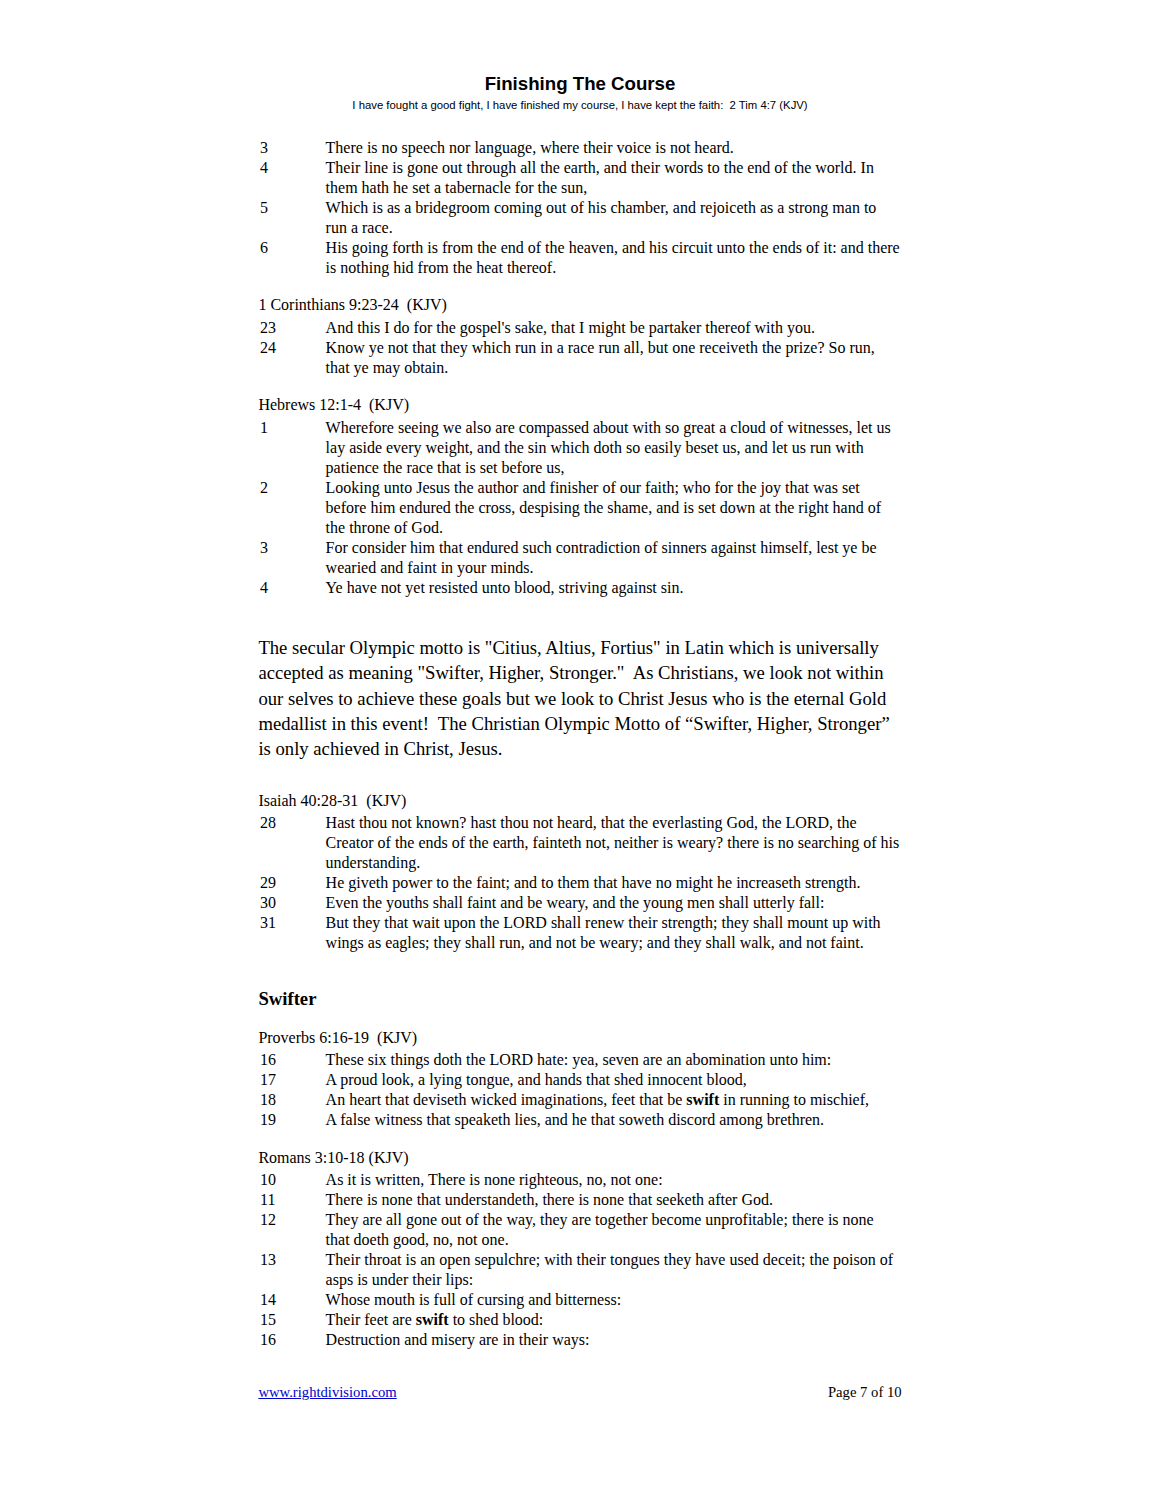Finishing The Course
I have fought a good fight, I have finished my course, I have kept the faith: 2 Tim 4:7 (KJV)
3
There is no speech nor language, where their voice is not heard.
4
Their line is gone out through all the earth, and their words to the end of the world. In them hath he set a tabernacle for the sun,
5
Which is as a bridegroom coming out of his chamber, and rejoiceth as a strong man to run a race.
6
His going forth is from the end of the heaven, and his circuit unto the ends of it: and there is nothing hid from the heat thereof.
1 Corinthians 9:23-24 (KJV)
23
And this I do for the gospel's sake, that I might be partaker thereof with you.
24
Know ye not that they which run in a race run all, but one receiveth the prize? So run, that ye may obtain.
Hebrews 12:1-4 (KJV)
1
Wherefore seeing we also are compassed about with so great a cloud of witnesses, let us lay aside every weight, and the sin which doth so easily beset us, and let us run with patience the race that is set before us,
2
Looking unto Jesus the author and finisher of our faith; who for the joy that was set before him endured the cross, despising the shame, and is set down at the right hand of the throne of God.
3
For consider him that endured such contradiction of sinners against himself, lest ye be wearied and faint in your minds.
4
Ye have not yet resisted unto blood, striving against sin.
The secular Olympic motto is "Citius, Altius, Fortius" in Latin which is universally accepted as meaning "Swifter, Higher, Stronger." As Christians, we look not within our selves to achieve these goals but we look to Christ Jesus who is the eternal Gold medallist in this event! The Christian Olympic Motto of “Swifter, Higher, Stronger” is only achieved in Christ, Jesus.
Isaiah 40:28-31 (KJV)
28
Hast thou not known? hast thou not heard, that the everlasting God, the LORD, the Creator of the ends of the earth, fainteth not, neither is weary? there is no searching of his understanding.
29
He giveth power to the faint; and to them that have no might he increaseth strength.
30
Even the youths shall faint and be weary, and the young men shall utterly fall:
31
But they that wait upon the LORD shall renew their strength; they shall mount up with wings as eagles; they shall run, and not be weary; and they shall walk, and not faint.
Swifter
Proverbs 6:16-19 (KJV)
16
These six things doth the LORD hate: yea, seven are an abomination unto him:
17
A proud look, a lying tongue, and hands that shed innocent blood,
18
An heart that deviseth wicked imaginations, feet that be swift in running to mischief,
19
A false witness that speaketh lies, and he that soweth discord among brethren.
Romans 3:10-18 (KJV)
10
As it is written, There is none righteous, no, not one:
11
There is none that understandeth, there is none that seeketh after God.
12
They are all gone out of the way, they are together become unprofitable; there is none that doeth good, no, not one.
13
Their throat is an open sepulchre; with their tongues they have used deceit; the poison of asps is under their lips:
14
Whose mouth is full of cursing and bitterness:
15
Their feet are swift to shed blood:
16
Destruction and misery are in their ways:
www.rightdivision.com Page 7 of 10